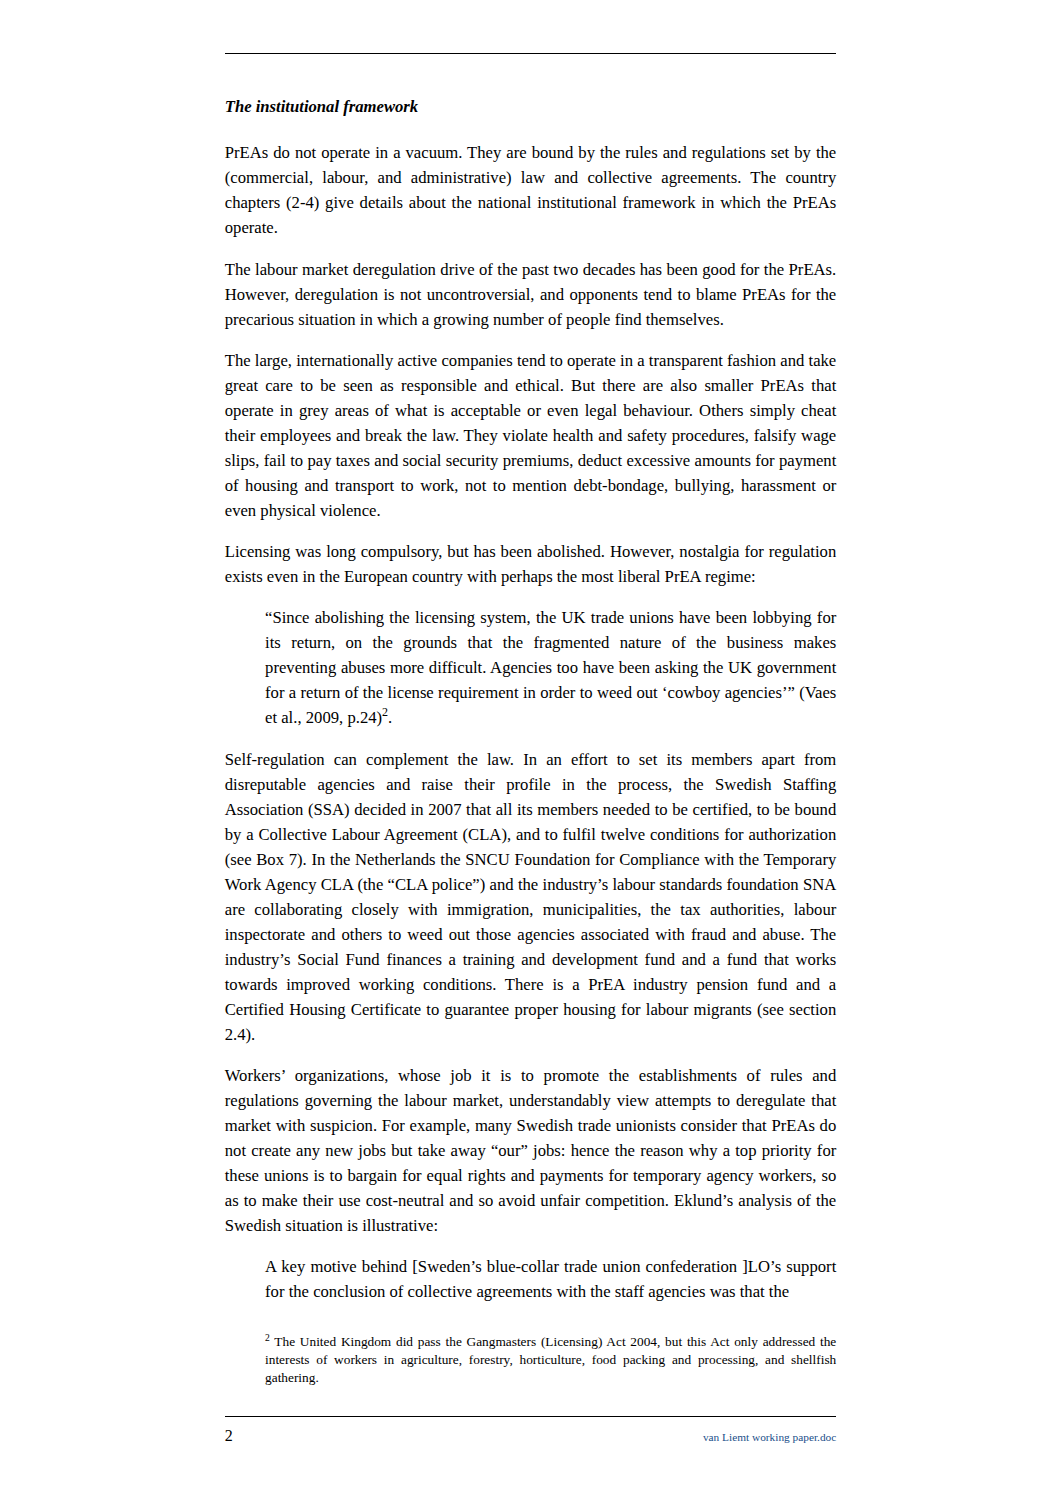The institutional framework
PrEAs do not operate in a vacuum. They are bound by the rules and regulations set by the (commercial, labour, and administrative) law and collective agreements. The country chapters (2-4) give details about the national institutional framework in which the PrEAs operate.
The labour market deregulation drive of the past two decades has been good for the PrEAs. However, deregulation is not uncontroversial, and opponents tend to blame PrEAs for the precarious situation in which a growing number of people find themselves.
The large, internationally active companies tend to operate in a transparent fashion and take great care to be seen as responsible and ethical. But there are also smaller PrEAs that operate in grey areas of what is acceptable or even legal behaviour. Others simply cheat their employees and break the law. They violate health and safety procedures, falsify wage slips, fail to pay taxes and social security premiums, deduct excessive amounts for payment of housing and transport to work, not to mention debt-bondage, bullying, harassment or even physical violence.
Licensing was long compulsory, but has been abolished. However, nostalgia for regulation exists even in the European country with perhaps the most liberal PrEA regime:
“Since abolishing the licensing system, the UK trade unions have been lobbying for its return, on the grounds that the fragmented nature of the business makes preventing abuses more difficult. Agencies too have been asking the UK government for a return of the license requirement in order to weed out ‘cowboy agencies’” (Vaes et al., 2009, p.24)2.
Self-regulation can complement the law. In an effort to set its members apart from disreputable agencies and raise their profile in the process, the Swedish Staffing Association (SSA) decided in 2007 that all its members needed to be certified, to be bound by a Collective Labour Agreement (CLA), and to fulfil twelve conditions for authorization (see Box 7). In the Netherlands the SNCU Foundation for Compliance with the Temporary Work Agency CLA (the “CLA police”) and the industry’s labour standards foundation SNA are collaborating closely with immigration, municipalities, the tax authorities, labour inspectorate and others to weed out those agencies associated with fraud and abuse. The industry’s Social Fund finances a training and development fund and a fund that works towards improved working conditions. There is a PrEA industry pension fund and a Certified Housing Certificate to guarantee proper housing for labour migrants (see section 2.4).
Workers’ organizations, whose job it is to promote the establishments of rules and regulations governing the labour market, understandably view attempts to deregulate that market with suspicion. For example, many Swedish trade unionists consider that PrEAs do not create any new jobs but take away “our” jobs: hence the reason why a top priority for these unions is to bargain for equal rights and payments for temporary agency workers, so as to make their use cost-neutral and so avoid unfair competition. Eklund’s analysis of the Swedish situation is illustrative:
A key motive behind [Sweden’s blue-collar trade union confederation ]LO’s support for the conclusion of collective agreements with the staff agencies was that the
2 The United Kingdom did pass the Gangmasters (Licensing) Act 2004, but this Act only addressed the interests of workers in agriculture, forestry, horticulture, food packing and processing, and shellfish gathering.
2 van Liemt working paper.doc